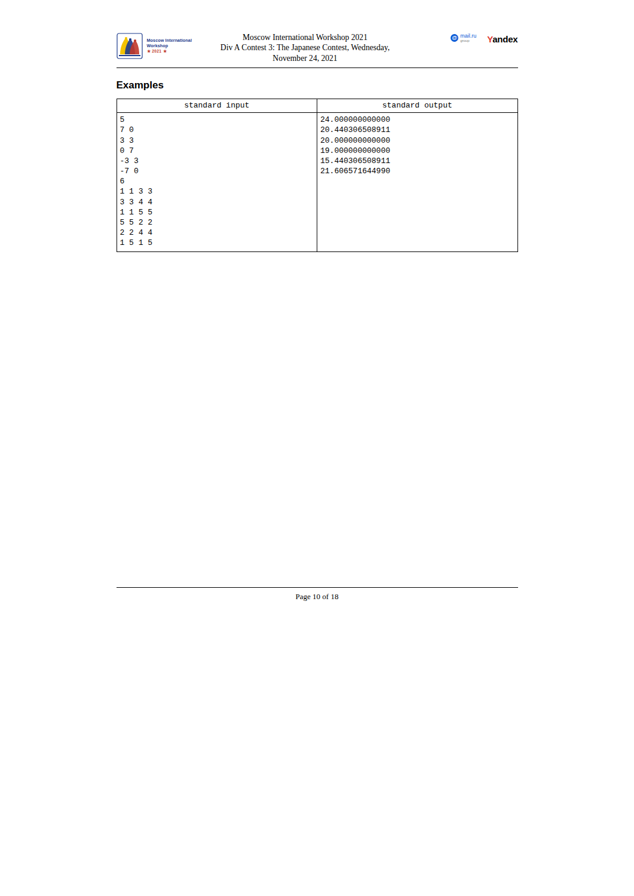Moscow International
Workshop
★ 2021 ★
Moscow International Workshop 2021
Div A Contest 3: The Japanese Contest, Wednesday,
November 24, 2021
@ mail.ru group
Yandex
Examples
| standard input | standard output |
| --- | --- |
| 5 7 0 3 3 0 7 -3 3 -7 0 6 1 1 3 3 3 3 4 4 1 1 5 5 5 5 2 2 2 2 4 4 1 5 1 5 | 24.000000000000 20.440306508911 20.000000000000 19.000000000000 15.440306508911 21.606571644990 |
Page 10 of 18